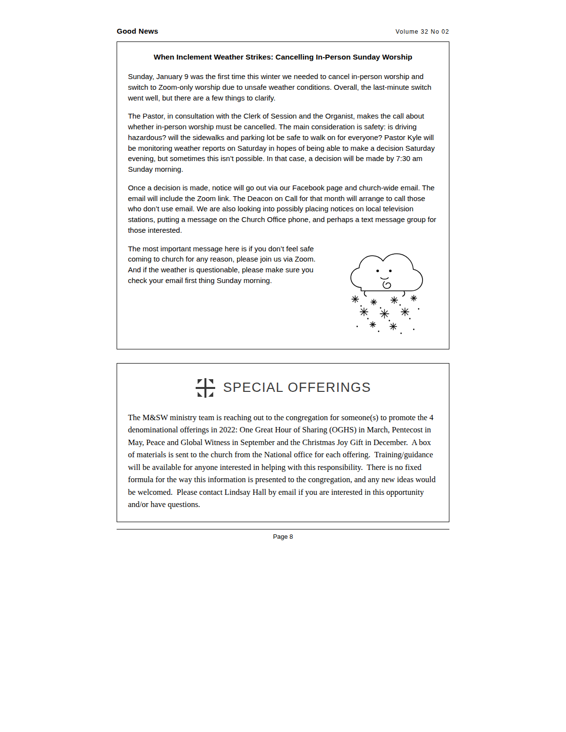Good News Volume 32 No 02
When Inclement Weather Strikes: Cancelling In-Person Sunday Worship
Sunday, January 9 was the first time this winter we needed to cancel in-person worship and switch to Zoom-only worship due to unsafe weather conditions. Overall, the last-minute switch went well, but there are a few things to clarify.
The Pastor, in consultation with the Clerk of Session and the Organist, makes the call about whether in-person worship must be cancelled. The main consideration is safety: is driving hazardous? will the sidewalks and parking lot be safe to walk on for everyone? Pastor Kyle will be monitoring weather reports on Saturday in hopes of being able to make a decision Saturday evening, but sometimes this isn’t possible. In that case, a decision will be made by 7:30 am Sunday morning.
Once a decision is made, notice will go out via our Facebook page and church-wide email. The email will include the Zoom link. The Deacon on Call for that month will arrange to call those who don’t use email. We are also looking into possibly placing notices on local television stations, putting a message on the Church Office phone, and perhaps a text message group for those interested.
The most important message here is if you don’t feel safe coming to church for any reason, please join us via Zoom. And if the weather is questionable, please make sure you check your email first thing Sunday morning.
SPECIAL OFFERINGS
The M&SW ministry team is reaching out to the congregation for someone(s) to promote the 4 denominational offerings in 2022: One Great Hour of Sharing (OGHS) in March, Pentecost in May, Peace and Global Witness in September and the Christmas Joy Gift in December. A box of materials is sent to the church from the National office for each offering. Training/guidance will be available for anyone interested in helping with this responsibility. There is no fixed formula for the way this information is presented to the congregation, and any new ideas would be welcomed. Please contact Lindsay Hall by email if you are interested in this opportunity and/or have questions.
Page 8